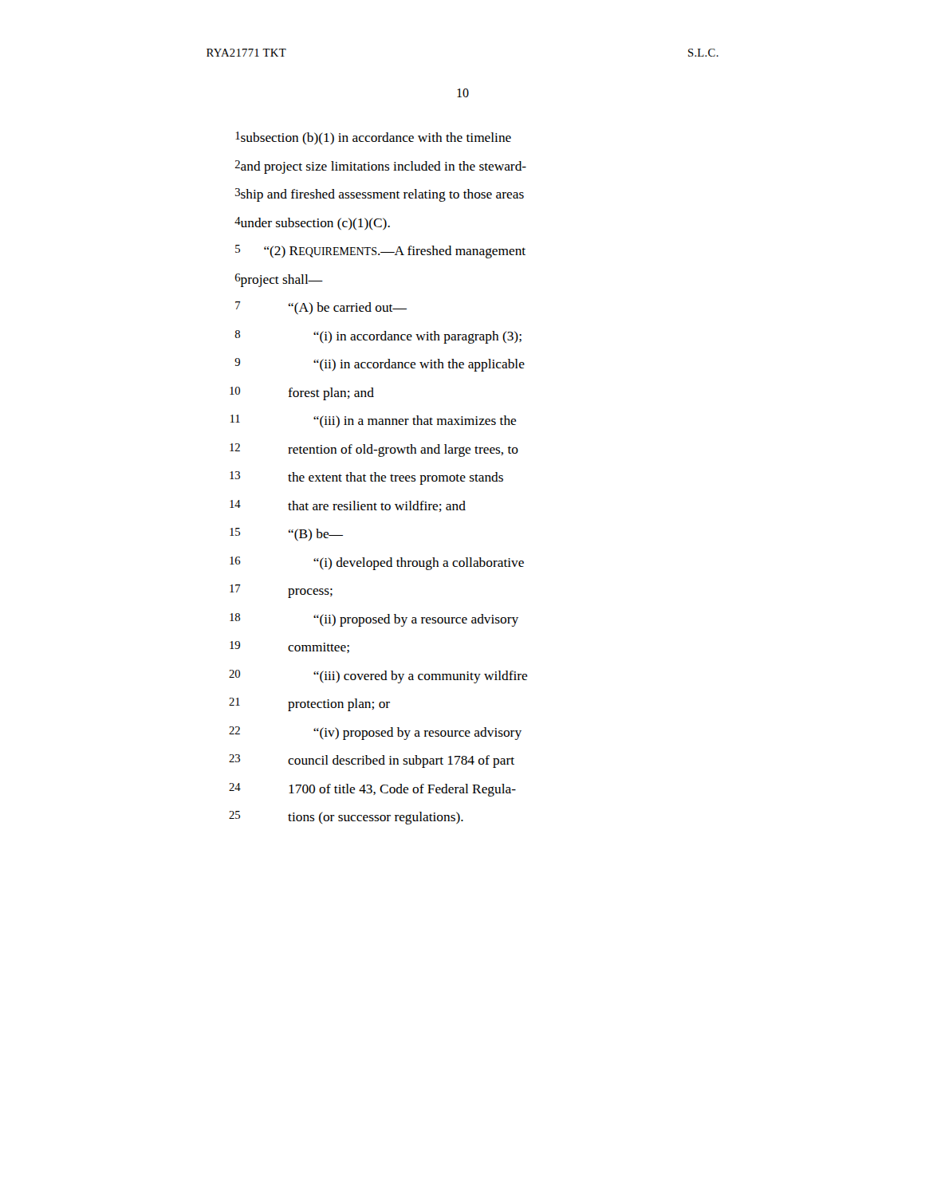RYA21771 TKT S.L.C.
10
| 1 | subsection (b)(1) in accordance with the timeline |
| 2 | and project size limitations included in the steward- |
| 3 | ship and fireshed assessment relating to those areas |
| 4 | under subsection (c)(1)(C). |
| 5 | “(2) R EQUIREMENTS .—A fireshed management |
| 6 | project shall— |
| 7 | “(A) be carried out— |
| 8 | “(i) in accordance with paragraph (3); |
| 9 | “(ii) in accordance with the applicable |
| 10 | forest plan; and |
| 11 | “(iii) in a manner that maximizes the |
| 12 | retention of old-growth and large trees, to |
| 13 | the extent that the trees promote stands |
| 14 | that are resilient to wildfire; and |
| 15 | “(B) be— |
| 16 | “(i) developed through a collaborative |
| 17 | process; |
| 18 | “(ii) proposed by a resource advisory |
| 19 | committee; |
| 20 | “(iii) covered by a community wildfire |
| 21 | protection plan; or |
| 22 | “(iv) proposed by a resource advisory |
| 23 | council described in subpart 1784 of part |
| 24 | 1700 of title 43, Code of Federal Regula- |
| 25 | tions (or successor regulations). |